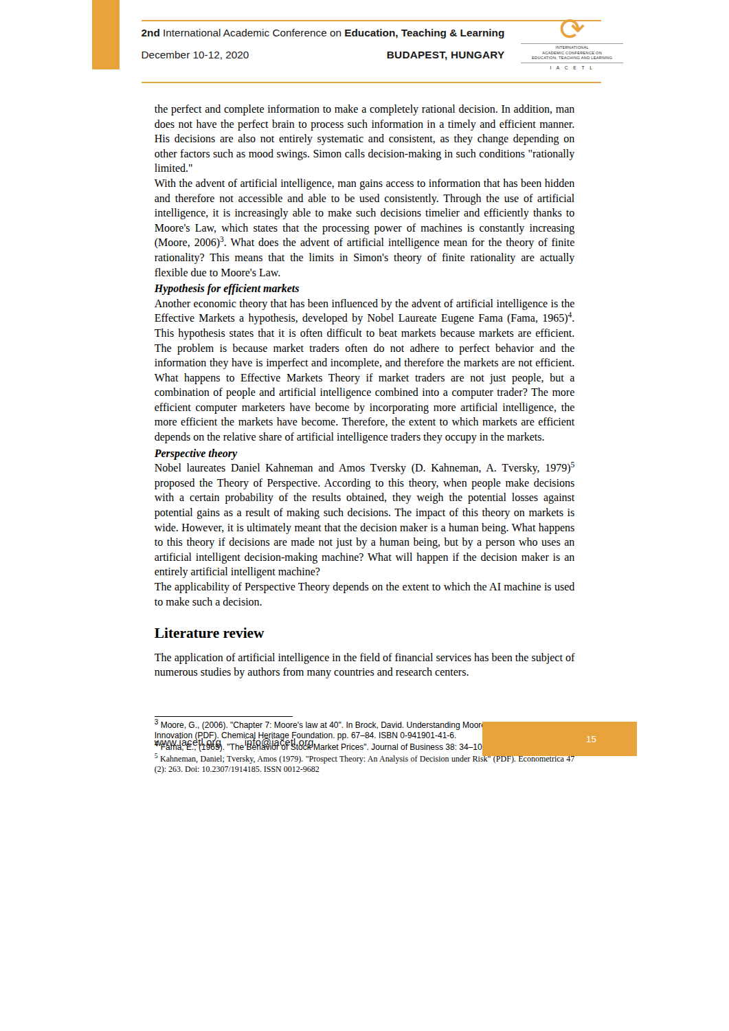2nd International Academic Conference on Education, Teaching & Learning
December 10-12, 2020 BUDAPEST, HUNGARY
⟳
INTERNATIONAL
ACADEMIC CONFERENCE ON
EDUCATION, TEACHING AND LEARNING
I A C E T L
the perfect and complete information to make a completely rational decision. In addition, man does not have the perfect brain to process such information in a timely and efficient manner. His decisions are also not entirely systematic and consistent, as they change depending on other factors such as mood swings. Simon calls decision-making in such conditions "rationally limited."
With the advent of artificial intelligence, man gains access to information that has been hidden and therefore not accessible and able to be used consistently. Through the use of artificial intelligence, it is increasingly able to make such decisions timelier and efficiently thanks to Moore's Law, which states that the processing power of machines is constantly increasing (Moore, 2006)3. What does the advent of artificial intelligence mean for the theory of finite rationality? This means that the limits in Simon's theory of finite rationality are actually flexible due to Moore's Law.
Hypothesis for efficient markets
Another economic theory that has been influenced by the advent of artificial intelligence is the Effective Markets a hypothesis, developed by Nobel Laureate Eugene Fama (Fama, 1965)4. This hypothesis states that it is often difficult to beat markets because markets are efficient. The problem is because market traders often do not adhere to perfect behavior and the information they have is imperfect and incomplete, and therefore the markets are not efficient. What happens to Effective Markets Theory if market traders are not just people, but a combination of people and artificial intelligence combined into a computer trader? The more efficient computer marketers have become by incorporating more artificial intelligence, the more efficient the markets have become. Therefore, the extent to which markets are efficient depends on the relative share of artificial intelligence traders they occupy in the markets.
Perspective theory
Nobel laureates Daniel Kahneman and Amos Tversky (D. Kahneman, A. Tversky, 1979)5 proposed the Theory of Perspective. According to this theory, when people make decisions with a certain probability of the results obtained, they weigh the potential losses against potential gains as a result of making such decisions. The impact of this theory on markets is wide. However, it is ultimately meant that the decision maker is a human being. What happens to this theory if decisions are made not just by a human being, but by a person who uses an artificial intelligent decision-making machine? What will happen if the decision maker is an entirely artificial intelligent machine?
The applicability of Perspective Theory depends on the extent to which the AI machine is used to make such a decision.
Literature review
The application of artificial intelligence in the field of financial services has been the subject of numerous studies by authors from many countries and research centers.
3 Moore, G., (2006). "Chapter 7: Moore's law at 40". In Brock, David. Understanding Moore’s Law: Four Decades of Innovation (PDF). Chemical Heritage Foundation. pp. 67–84. ISBN 0-941901-41-6.
4 Fama, E., (1965). "The Behavior of Stock Market Prices". Journal of Business 38: 34–105. doi:10.1086/294743
5 Kahneman, Daniel; Tversky, Amos (1979). "Prospect Theory: An Analysis of Decision under Risk" (PDF). Econometrica 47 (2): 263. Doi: 10.2307/1914185. ISSN 0012-9682
www.iacetl.org info@iacetl.org
15